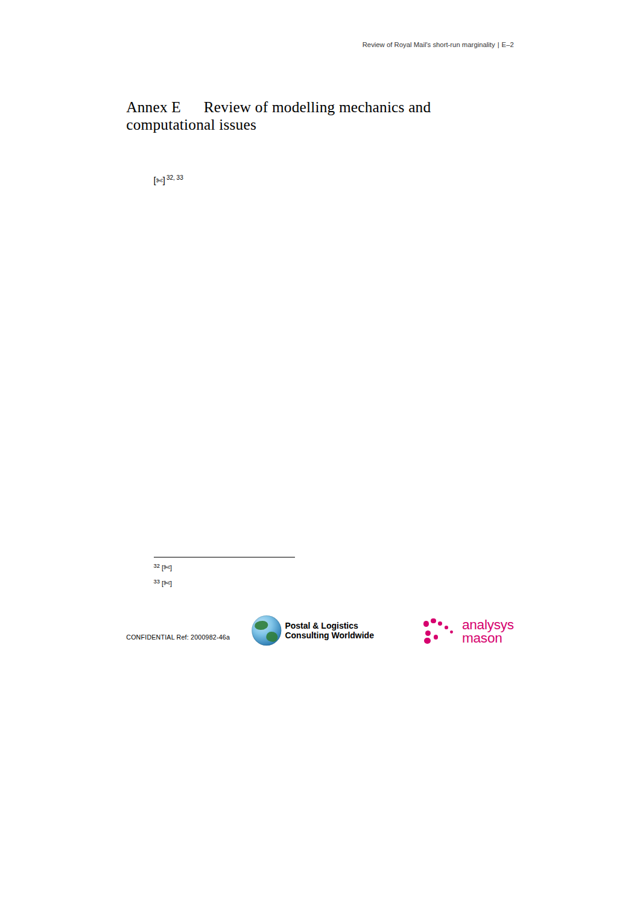Review of Royal Mail's short-run marginality|E–2
Annex EReview of modelling mechanics and computational issues
[✄]32, 33
32[✄]
33[✄]
CONFIDENTIAL Ref: 2000982-46a
Postal & Logistics
Consulting Worldwide
analysysmason